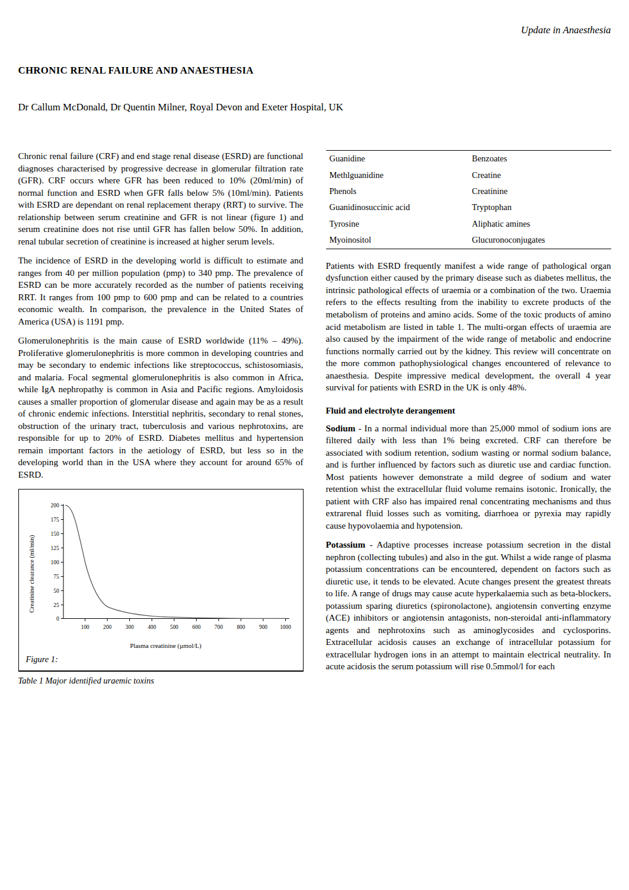Update in Anaesthesia
CHRONIC RENAL FAILURE AND ANAESTHESIA
Dr Callum McDonald, Dr Quentin Milner, Royal Devon and Exeter Hospital, UK
Chronic renal failure (CRF) and end stage renal disease (ESRD) are functional diagnoses characterised by progressive decrease in glomerular filtration rate (GFR). CRF occurs where GFR has been reduced to 10% (20ml/min) of normal function and ESRD when GFR falls below 5% (10ml/min). Patients with ESRD are dependant on renal replacement therapy (RRT) to survive. The relationship between serum creatinine and GFR is not linear (figure 1) and serum creatinine does not rise until GFR has fallen below 50%. In addition, renal tubular secretion of creatinine is increased at higher serum levels.
The incidence of ESRD in the developing world is difficult to estimate and ranges from 40 per million population (pmp) to 340 pmp. The prevalence of ESRD can be more accurately recorded as the number of patients receiving RRT. It ranges from 100 pmp to 600 pmp and can be related to a countries economic wealth. In comparison, the prevalence in the United States of America (USA) is 1191 pmp.
Glomerulonephritis is the main cause of ESRD worldwide (11% – 49%). Proliferative glomerulonephritis is more common in developing countries and may be secondary to endemic infections like streptococcus, schistosomiasis, and malaria. Focal segmental glomerulonephritis is also common in Africa, while IgA nephropathy is common in Asia and Pacific regions. Amyloidosis causes a smaller proportion of glomerular disease and again may be as a result of chronic endemic infections. Interstitial nephritis, secondary to renal stones, obstruction of the urinary tract, tuberculosis and various nephrotoxins, are responsible for up to 20% of ESRD. Diabetes mellitus and hypertension remain important factors in the aetiology of ESRD, but less so in the developing world than in the USA where they account for around 65% of ESRD.
Creatinine clearance (ml/min)
200 175 150 125 100 75 50 25 0 100 200 300 400 500 600 700 800 900 1000
Plasma creatinine (µmol/L)
Figure 1:
Table 1 Major identified uraemic toxins
| Guanidine | Benzoates |
| Methlguanidine | Creatine |
| Phenols | Creatinine |
| Guanidinosuccinic acid | Tryptophan |
| Tyrosine | Aliphatic amines |
| Myoinositol | Glucuronoconjugates |
Patients with ESRD frequently manifest a wide range of pathological organ dysfunction either caused by the primary disease such as diabetes mellitus, the intrinsic pathological effects of uraemia or a combination of the two. Uraemia refers to the effects resulting from the inability to excrete products of the metabolism of proteins and amino acids. Some of the toxic products of amino acid metabolism are listed in table 1. The multi-organ effects of uraemia are also caused by the impairment of the wide range of metabolic and endocrine functions normally carried out by the kidney. This review will concentrate on the more common pathophysiological changes encountered of relevance to anaesthesia. Despite impressive medical development, the overall 4 year survival for patients with ESRD in the UK is only 48%.
Fluid and electrolyte derangement
Sodium - In a normal individual more than 25,000 mmol of sodium ions are filtered daily with less than 1% being excreted. CRF can therefore be associated with sodium retention, sodium wasting or normal sodium balance, and is further influenced by factors such as diuretic use and cardiac function. Most patients however demonstrate a mild degree of sodium and water retention whist the extracellular fluid volume remains isotonic. Ironically, the patient with CRF also has impaired renal concentrating mechanisms and thus extrarenal fluid losses such as vomiting, diarrhoea or pyrexia may rapidly cause hypovolaemia and hypotension.
Potassium - Adaptive processes increase potassium secretion in the distal nephron (collecting tubules) and also in the gut. Whilst a wide range of plasma potassium concentrations can be encountered, dependent on factors such as diuretic use, it tends to be elevated. Acute changes present the greatest threats to life. A range of drugs may cause acute hyperkalaemia such as beta-blockers, potassium sparing diuretics (spironolactone), angiotensin converting enzyme (ACE) inhibitors or angiotensin antagonists, non-steroidal anti-inflammatory agents and nephrotoxins such as aminoglycosides and cyclosporins. Extracellular acidosis causes an exchange of intracellular potassium for extracellular hydrogen ions in an attempt to maintain electrical neutrality. In acute acidosis the serum potassium will rise 0.5mmol/l for each